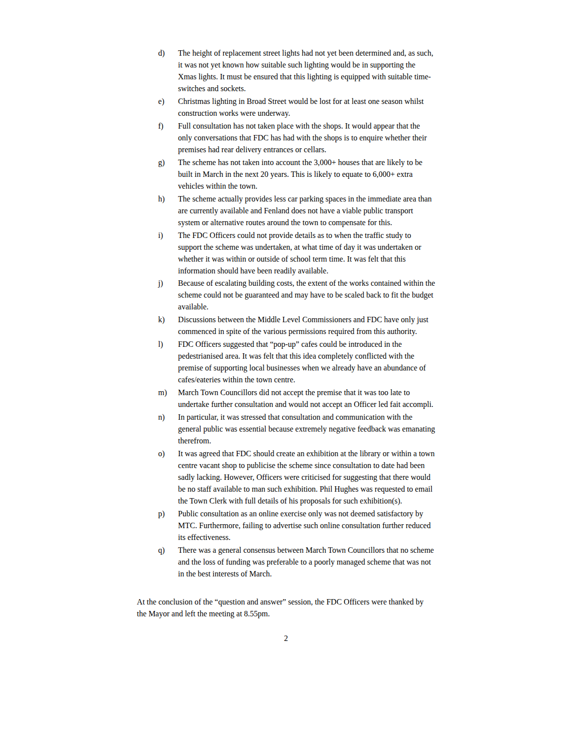d) The height of replacement street lights had not yet been determined and, as such, it was not yet known how suitable such lighting would be in supporting the Xmas lights. It must be ensured that this lighting is equipped with suitable time-switches and sockets.
e) Christmas lighting in Broad Street would be lost for at least one season whilst construction works were underway.
f) Full consultation has not taken place with the shops. It would appear that the only conversations that FDC has had with the shops is to enquire whether their premises had rear delivery entrances or cellars.
g) The scheme has not taken into account the 3,000+ houses that are likely to be built in March in the next 20 years. This is likely to equate to 6,000+ extra vehicles within the town.
h) The scheme actually provides less car parking spaces in the immediate area than are currently available and Fenland does not have a viable public transport system or alternative routes around the town to compensate for this.
i) The FDC Officers could not provide details as to when the traffic study to support the scheme was undertaken, at what time of day it was undertaken or whether it was within or outside of school term time. It was felt that this information should have been readily available.
j) Because of escalating building costs, the extent of the works contained within the scheme could not be guaranteed and may have to be scaled back to fit the budget available.
k) Discussions between the Middle Level Commissioners and FDC have only just commenced in spite of the various permissions required from this authority.
l) FDC Officers suggested that “pop-up” cafes could be introduced in the pedestrianised area. It was felt that this idea completely conflicted with the premise of supporting local businesses when we already have an abundance of cafes/eateries within the town centre.
m) March Town Councillors did not accept the premise that it was too late to undertake further consultation and would not accept an Officer led fait accompli.
n) In particular, it was stressed that consultation and communication with the general public was essential because extremely negative feedback was emanating therefrom.
o) It was agreed that FDC should create an exhibition at the library or within a town centre vacant shop to publicise the scheme since consultation to date had been sadly lacking. However, Officers were criticised for suggesting that there would be no staff available to man such exhibition. Phil Hughes was requested to email the Town Clerk with full details of his proposals for such exhibition(s).
p) Public consultation as an online exercise only was not deemed satisfactory by MTC. Furthermore, failing to advertise such online consultation further reduced its effectiveness.
q) There was a general consensus between March Town Councillors that no scheme and the loss of funding was preferable to a poorly managed scheme that was not in the best interests of March.
At the conclusion of the “question and answer” session, the FDC Officers were thanked by the Mayor and left the meeting at 8.55pm.
2